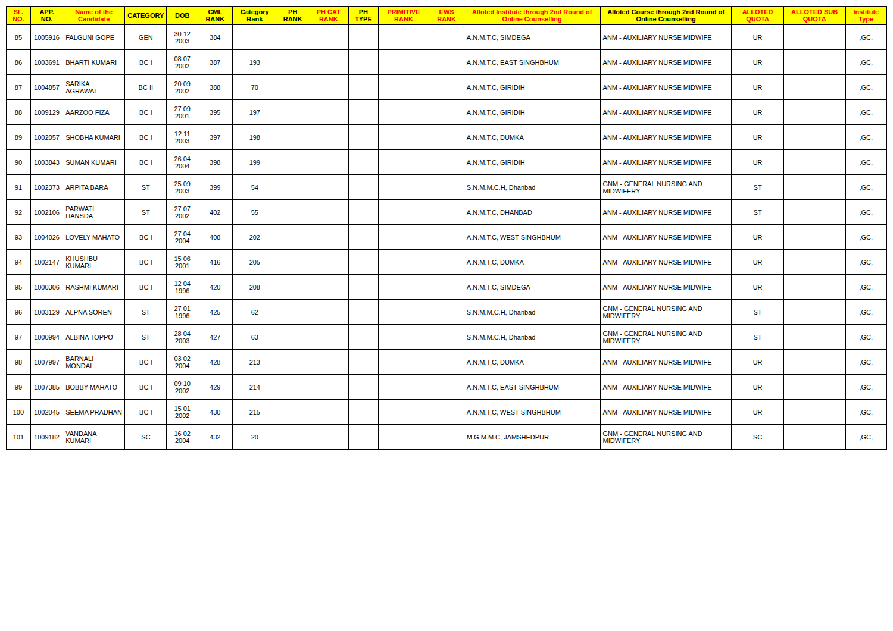| Sl . NO. | APP. NO. | Name of the Candidate | CATEGORY | DOB | CML RANK | Category Rank | PH RANK | PH CAT RANK | PH TYPE | PRIMITIVE RANK | EWS RANK | Alloted Institute through 2nd Round of Online Counselling | Alloted Course through 2nd Round of Online Counselling | ALLOTED QUOTA | ALLOTED SUB QUOTA | Institute Type |
| --- | --- | --- | --- | --- | --- | --- | --- | --- | --- | --- | --- | --- | --- | --- | --- | --- |
| 85 | 1005916 | FALGUNI GOPE | GEN | 30 12 2003 | 384 | | | | | | | A.N.M.T.C, SIMDEGA | ANM - AUXILIARY NURSE MIDWIFE | UR | | ,GC, |
| 86 | 1003691 | BHARTI KUMARI | BC I | 08 07 2002 | 387 | 193 | | | | | | A.N.M.T.C, EAST SINGHBHUM | ANM - AUXILIARY NURSE MIDWIFE | UR | | ,GC, |
| 87 | 1004857 | SARIKA AGRAWAL | BC II | 20 09 2002 | 388 | 70 | | | | | | A.N.M.T.C, GIRIDIH | ANM - AUXILIARY NURSE MIDWIFE | UR | | ,GC, |
| 88 | 1009129 | AARZOO FIZA | BC I | 27 09 2001 | 395 | 197 | | | | | | A.N.M.T.C, GIRIDIH | ANM - AUXILIARY NURSE MIDWIFE | UR | | ,GC, |
| 89 | 1002057 | SHOBHA KUMARI | BC I | 12 11 2003 | 397 | 198 | | | | | | A.N.M.T.C, DUMKA | ANM - AUXILIARY NURSE MIDWIFE | UR | | ,GC, |
| 90 | 1003843 | SUMAN KUMARI | BC I | 26 04 2004 | 398 | 199 | | | | | | A.N.M.T.C, GIRIDIH | ANM - AUXILIARY NURSE MIDWIFE | UR | | ,GC, |
| 91 | 1002373 | ARPITA BARA | ST | 25 09 2003 | 399 | 54 | | | | | | S.N.M.M.C.H, Dhanbad | GNM - GENERAL NURSING AND MIDWIFERY | ST | | ,GC, |
| 92 | 1002106 | PARWATI HANSDA | ST | 27 07 2002 | 402 | 55 | | | | | | A.N.M.T.C, DHANBAD | ANM - AUXILIARY NURSE MIDWIFE | ST | | ,GC, |
| 93 | 1004026 | LOVELY MAHATO | BC I | 27 04 2004 | 408 | 202 | | | | | | A.N.M.T.C, WEST SINGHBHUM | ANM - AUXILIARY NURSE MIDWIFE | UR | | ,GC, |
| 94 | 1002147 | KHUSHBU KUMARI | BC I | 15 06 2001 | 416 | 205 | | | | | | A.N.M.T.C, DUMKA | ANM - AUXILIARY NURSE MIDWIFE | UR | | ,GC, |
| 95 | 1000306 | RASHMI KUMARI | BC I | 12 04 1996 | 420 | 208 | | | | | | A.N.M.T.C, SIMDEGA | ANM - AUXILIARY NURSE MIDWIFE | UR | | ,GC, |
| 96 | 1003129 | ALPNA SOREN | ST | 27 01 1996 | 425 | 62 | | | | | | S.N.M.M.C.H, Dhanbad | GNM - GENERAL NURSING AND MIDWIFERY | ST | | ,GC, |
| 97 | 1000994 | ALBINA TOPPO | ST | 28 04 2003 | 427 | 63 | | | | | | S.N.M.M.C.H, Dhanbad | GNM - GENERAL NURSING AND MIDWIFERY | ST | | ,GC, |
| 98 | 1007997 | BARNALI MONDAL | BC I | 03 02 2004 | 428 | 213 | | | | | | A.N.M.T.C, DUMKA | ANM - AUXILIARY NURSE MIDWIFE | UR | | ,GC, |
| 99 | 1007385 | BOBBY MAHATO | BC I | 09 10 2002 | 429 | 214 | | | | | | A.N.M.T.C, EAST SINGHBHUM | ANM - AUXILIARY NURSE MIDWIFE | UR | | ,GC, |
| 100 | 1002045 | SEEMA PRADHAN | BC I | 15 01 2002 | 430 | 215 | | | | | | A.N.M.T.C, WEST SINGHBHUM | ANM - AUXILIARY NURSE MIDWIFE | UR | | ,GC, |
| 101 | 1009182 | VANDANA KUMARI | SC | 16 02 2004 | 432 | 20 | | | | | | M.G.M.M.C, JAMSHEDPUR | GNM - GENERAL NURSING AND MIDWIFERY | SC | | ,GC, |